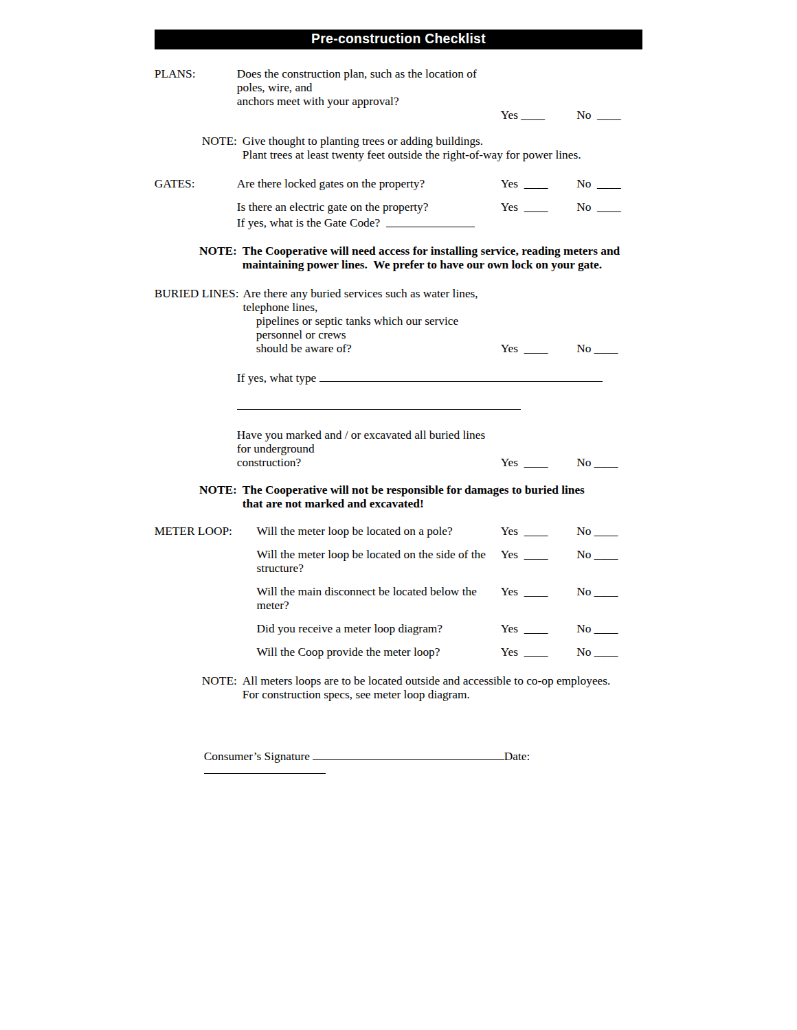Pre-construction Checklist
| PLANS: | Does the construction plan, such as the location of poles, wire, and anchors meet with your approval? | | |
| | | Yes ____ | No ____ |
| NOTE: | Give thought to planting trees or adding buildings. Plant trees at least twenty feet outside the right-of-way for power lines. |
| GATES: | Are there locked gates on the property? | Yes ____ | No ____ |
| | Is there an electric gate on the property? | Yes ____ | No ____ |
| | If yes, what is the Gate Code? | | |
| NOTE: | The Cooperative will need access for installing service, reading meters and maintaining power lines. We prefer to have our own lock on your gate. |
| BURIED LINES: | Are there any buried services such as water lines, telephone lines, | | |
| | pipelines or septic tanks which our service personnel or crews | | |
| | should be aware of? | Yes ____ | No ____ |
| | If yes, what type |
| | Have you marked and / or excavated all buried lines for underground | | |
| | construction? | Yes ____ | No ____ |
| NOTE: | The Cooperative will not be responsible for damages to buried lines that are not marked and excavated! |
| METER LOOP: | Will the meter loop be located on a pole? | Yes ____ | No ____ |
| | Will the meter loop be located on the side of the structure? | Yes ____ | No ____ |
| | Will the main disconnect be located below the meter? | Yes ____ | No ____ |
| | Did you receive a meter loop diagram? | Yes ____ | No ____ |
| | Will the Coop provide the meter loop? | Yes ____ | No ____ |
| NOTE: | All meters loops are to be located outside and accessible to co-op employees. For construction specs, see meter loop diagram. |
Consumer’s Signature Date: